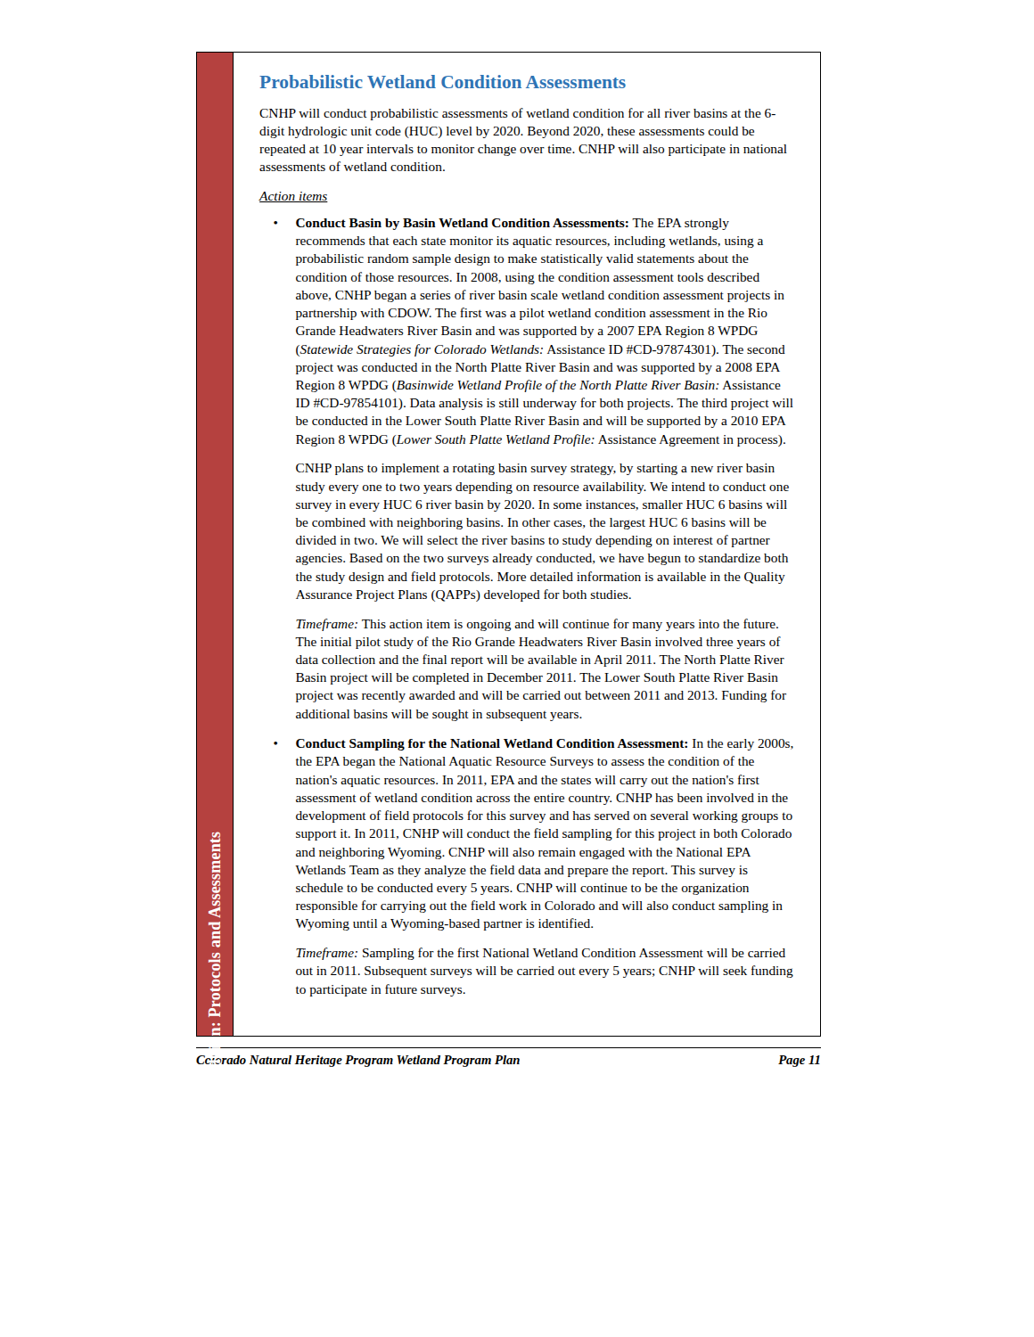Wetland Condition: Protocols and Assessments
Probabilistic Wetland Condition Assessments
CNHP will conduct probabilistic assessments of wetland condition for all river basins at the 6-digit hydrologic unit code (HUC) level by 2020. Beyond 2020, these assessments could be repeated at 10 year intervals to monitor change over time. CNHP will also participate in national assessments of wetland condition.
Action items
Conduct Basin by Basin Wetland Condition Assessments: The EPA strongly recommends that each state monitor its aquatic resources, including wetlands, using a probabilistic random sample design to make statistically valid statements about the condition of those resources. In 2008, using the condition assessment tools described above, CNHP began a series of river basin scale wetland condition assessment projects in partnership with CDOW. The first was a pilot wetland condition assessment in the Rio Grande Headwaters River Basin and was supported by a 2007 EPA Region 8 WPDG (Statewide Strategies for Colorado Wetlands: Assistance ID #CD-97874301). The second project was conducted in the North Platte River Basin and was supported by a 2008 EPA Region 8 WPDG (Basinwide Wetland Profile of the North Platte River Basin: Assistance ID #CD-97854101). Data analysis is still underway for both projects. The third project will be conducted in the Lower South Platte River Basin and will be supported by a 2010 EPA Region 8 WPDG (Lower South Platte Wetland Profile: Assistance Agreement in process).
CNHP plans to implement a rotating basin survey strategy, by starting a new river basin study every one to two years depending on resource availability. We intend to conduct one survey in every HUC 6 river basin by 2020. In some instances, smaller HUC 6 basins will be combined with neighboring basins. In other cases, the largest HUC 6 basins will be divided in two. We will select the river basins to study depending on interest of partner agencies. Based on the two surveys already conducted, we have begun to standardize both the study design and field protocols. More detailed information is available in the Quality Assurance Project Plans (QAPPs) developed for both studies.
Timeframe: This action item is ongoing and will continue for many years into the future. The initial pilot study of the Rio Grande Headwaters River Basin involved three years of data collection and the final report will be available in April 2011. The North Platte River Basin project will be completed in December 2011. The Lower South Platte River Basin project was recently awarded and will be carried out between 2011 and 2013. Funding for additional basins will be sought in subsequent years.
Conduct Sampling for the National Wetland Condition Assessment: In the early 2000s, the EPA began the National Aquatic Resource Surveys to assess the condition of the nation's aquatic resources. In 2011, EPA and the states will carry out the nation's first assessment of wetland condition across the entire country. CNHP has been involved in the development of field protocols for this survey and has served on several working groups to support it. In 2011, CNHP will conduct the field sampling for this project in both Colorado and neighboring Wyoming. CNHP will also remain engaged with the National EPA Wetlands Team as they analyze the field data and prepare the report. This survey is schedule to be conducted every 5 years. CNHP will continue to be the organization responsible for carrying out the field work in Colorado and will also conduct sampling in Wyoming until a Wyoming-based partner is identified.
Timeframe: Sampling for the first National Wetland Condition Assessment will be carried out in 2011. Subsequent surveys will be carried out every 5 years; CNHP will seek funding to participate in future surveys.
Colorado Natural Heritage Program Wetland Program Plan Page 11